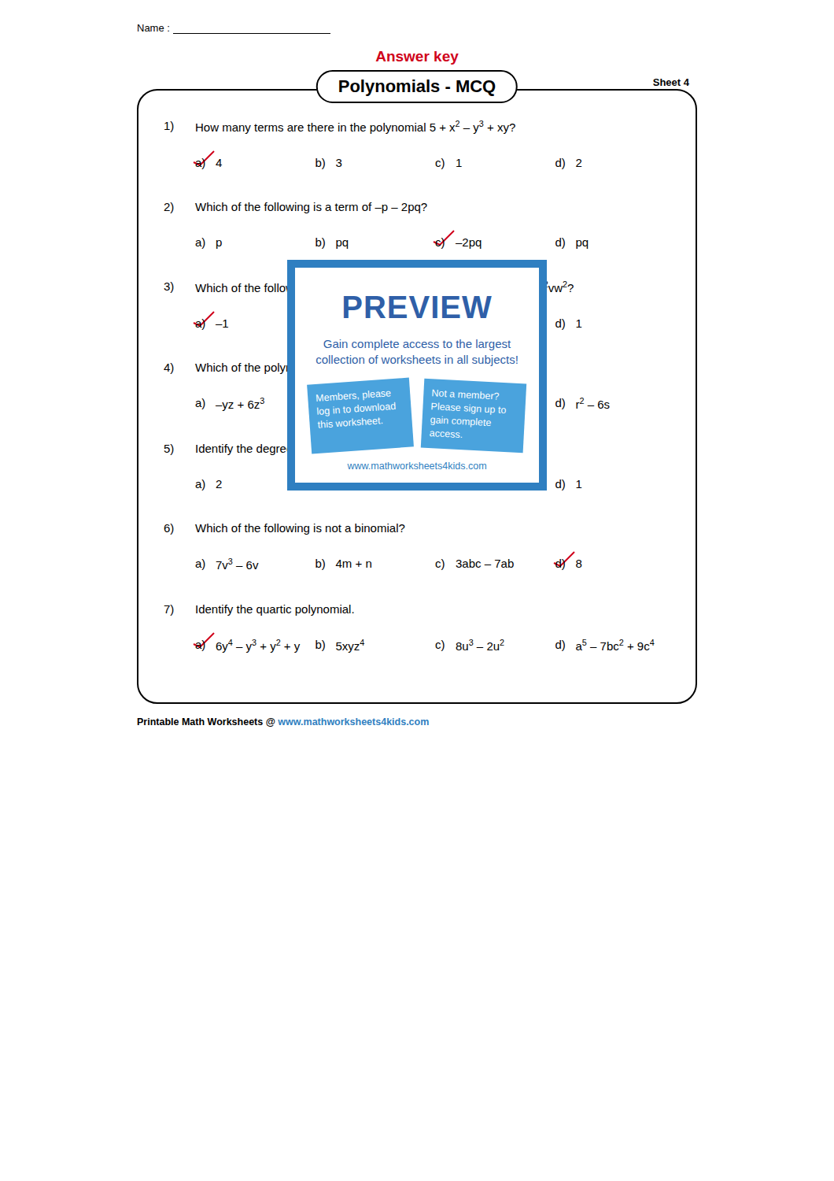Name :
Answer key
Sheet 4
Polynomials - MCQ
1) How many terms are there in the polynomial 5 + x2 – y3 + xy?
a) 4
b) 3
c) 1
d) 2
2) Which of the following is a term of –p – 2pq?
a) p
b) pq
c) –2pq
d) pq
3) Which of the following is the coefficient of the polynomial –5u2v – u2vw2?
a) –1
b)
c)
d) 1
4) Which of the polynomial given below contains 2 terms?
a) –yz + 6z3
b)
c)
d) r2 – 6s
5) Identify the degree.
a) 2
b)
c)
d) 1
6) Which of the following is not a binomial?
a) 7v3 – 6v
b) 4m + n
c) 3abc – 7ab
d) 8
7) Identify the quartic polynomial.
a) 6y4 – y3 + y2 + y
b) 5xyz4
c) 8u3 – 2u2
d) a5 – 7bc2 + 9c4
Printable Math Worksheets @ www.mathworksheets4kids.com
PREVIEW
Gain complete access to the largest collection of worksheets in all subjects!
Members, please log in to download this worksheet.
Not a member? Please sign up to gain complete access.
www.mathworksheets4kids.com